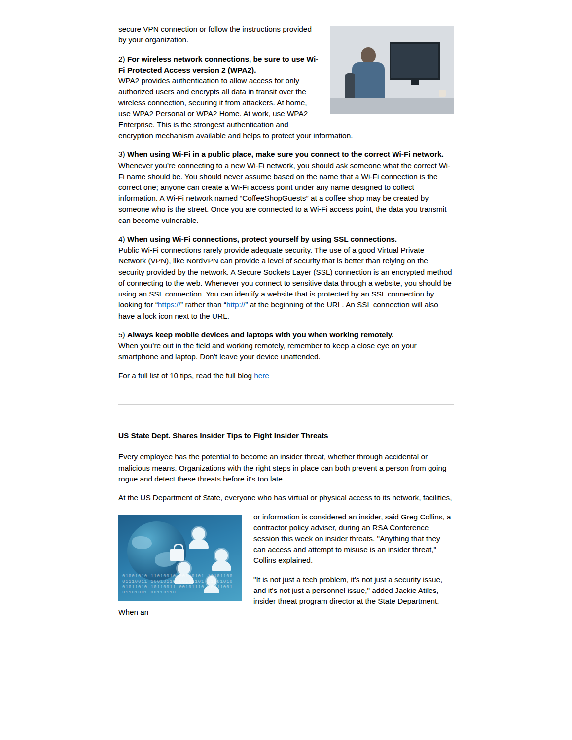secure VPN connection or follow the instructions provided by your organization.
2) For wireless network connections, be sure to use Wi-Fi Protected Access version 2 (WPA2).
WPA2 provides authentication to allow access for only authorized users and encrypts all data in transit over the wireless connection, securing it from attackers. At home, use WPA2 Personal or WPA2 Home. At work, use WPA2 Enterprise. This is the strongest authentication and encryption mechanism available and helps to protect your information.
3) When using Wi-Fi in a public place, make sure you connect to the correct Wi-Fi network.
Whenever you’re connecting to a new Wi-Fi network, you should ask someone what the correct Wi-Fi name should be. You should never assume based on the name that a Wi-Fi connection is the correct one; anyone can create a Wi-Fi access point under any name designed to collect information. A Wi-Fi network named “CoffeeShopGuests” at a coffee shop may be created by someone who is the street. Once you are connected to a Wi-Fi access point, the data you transmit can become vulnerable.
4) When using Wi-Fi connections, protect yourself by using SSL connections.
Public Wi-Fi connections rarely provide adequate security. The use of a good Virtual Private Network (VPN), like NordVPN can provide a level of security that is better than relying on the security provided by the network. A Secure Sockets Layer (SSL) connection is an encrypted method of connecting to the web. Whenever you connect to sensitive data through a website, you should be using an SSL connection. You can identify a website that is protected by an SSL connection by looking for “https://” rather than “http://” at the beginning of the URL. An SSL connection will also have a lock icon next to the URL.
5) Always keep mobile devices and laptops with you when working remotely.
When you’re out in the field and working remotely, remember to keep a close eye on your smartphone and laptop. Don’t leave your device unattended.
For a full list of 10 tips, read the full blog here
US State Dept. Shares Insider Tips to Fight Insider Threats
Every employee has the potential to become an insider threat, whether through accidental or malicious means. Organizations with the right steps in place can both prevent a person from going rogue and detect these threats before it's too late.
At the US Department of State, everyone who has virtual or physical access to its network, facilities,
01001010 11010010 00110101 10101100 01110011 10010110 00101101 11001010 01011010 10110011 00101110 10011001 01101001 00110110
or information is considered an insider, said Greg Collins, a contractor policy adviser, during an RSA Conference session this week on insider threats. "Anything that they can access and attempt to misuse is an insider threat," Collins explained.
"It is not just a tech problem, it's not just a security issue, and it's not just a personnel issue," added Jackie Atiles, insider threat program director at the State Department. When an